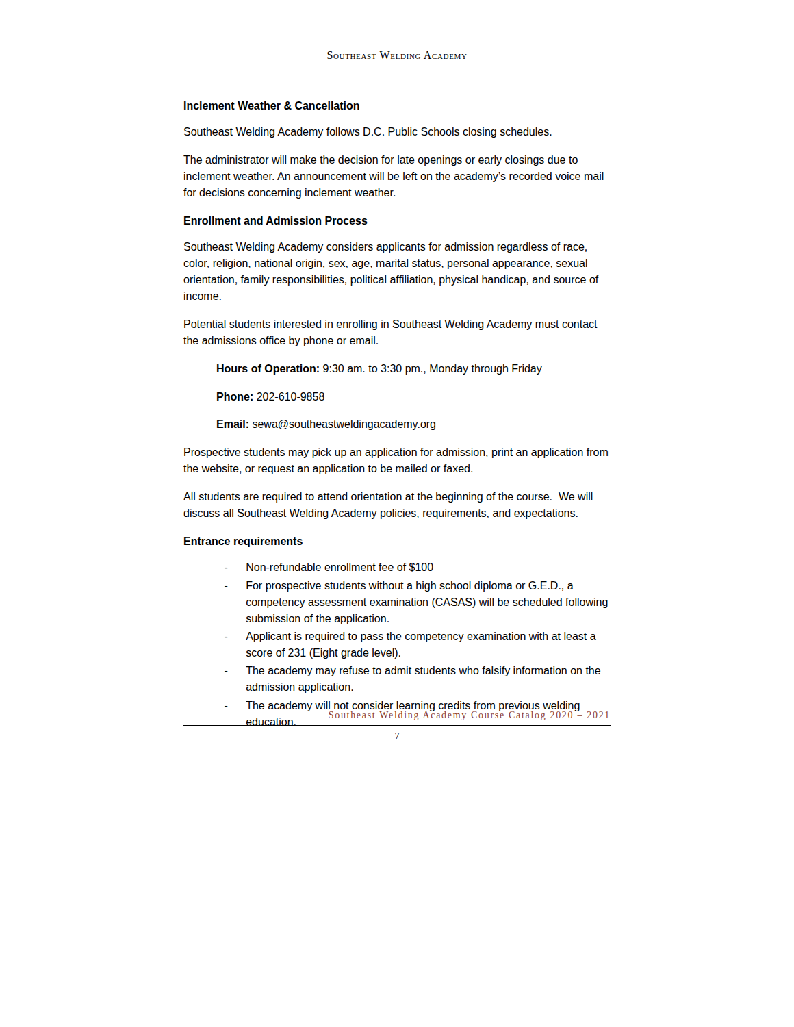Southeast Welding Academy
Inclement Weather & Cancellation
Southeast Welding Academy follows D.C. Public Schools closing schedules.
The administrator will make the decision for late openings or early closings due to inclement weather. An announcement will be left on the academy’s recorded voice mail for decisions concerning inclement weather.
Enrollment and Admission Process
Southeast Welding Academy considers applicants for admission regardless of race, color, religion, national origin, sex, age, marital status, personal appearance, sexual orientation, family responsibilities, political affiliation, physical handicap, and source of income.
Potential students interested in enrolling in Southeast Welding Academy must contact the admissions office by phone or email.
Hours of Operation: 9:30 am. to 3:30 pm., Monday through Friday
Phone: 202-610-9858
Email: sewa@southeastweldingacademy.org
Prospective students may pick up an application for admission, print an application from the website, or request an application to be mailed or faxed.
All students are required to attend orientation at the beginning of the course. We will discuss all Southeast Welding Academy policies, requirements, and expectations.
Entrance requirements
Non-refundable enrollment fee of $100
For prospective students without a high school diploma or G.E.D., a competency assessment examination (CASAS) will be scheduled following submission of the application.
Applicant is required to pass the competency examination with at least a score of 231 (Eight grade level).
The academy may refuse to admit students who falsify information on the admission application.
The academy will not consider learning credits from previous welding education.
Southeast Welding Academy Course Catalog 2020 – 2021
7